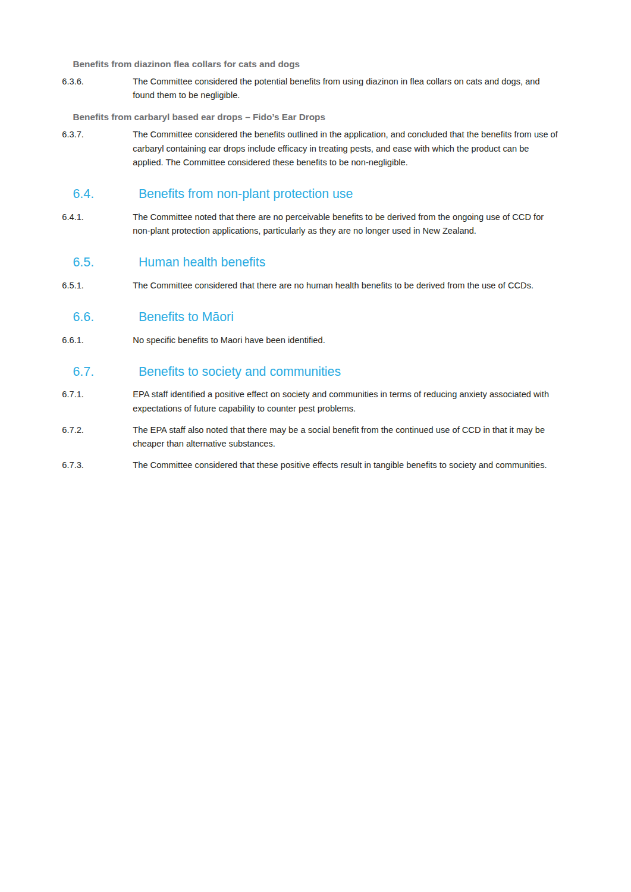Benefits from diazinon flea collars for cats and dogs
6.3.6. The Committee considered the potential benefits from using diazinon in flea collars on cats and dogs, and found them to be negligible.
Benefits from carbaryl based ear drops – Fido’s Ear Drops
6.3.7. The Committee considered the benefits outlined in the application, and concluded that the benefits from use of carbaryl containing ear drops include efficacy in treating pests, and ease with which the product can be applied. The Committee considered these benefits to be non-negligible.
6.4. Benefits from non-plant protection use
6.4.1. The Committee noted that there are no perceivable benefits to be derived from the ongoing use of CCD for non-plant protection applications, particularly as they are no longer used in New Zealand.
6.5. Human health benefits
6.5.1. The Committee considered that there are no human health benefits to be derived from the use of CCDs.
6.6. Benefits to Māori
6.6.1. No specific benefits to Maori have been identified.
6.7. Benefits to society and communities
6.7.1. EPA staff identified a positive effect on society and communities in terms of reducing anxiety associated with expectations of future capability to counter pest problems.
6.7.2. The EPA staff also noted that there may be a social benefit from the continued use of CCD in that it may be cheaper than alternative substances.
6.7.3. The Committee considered that these positive effects result in tangible benefits to society and communities.